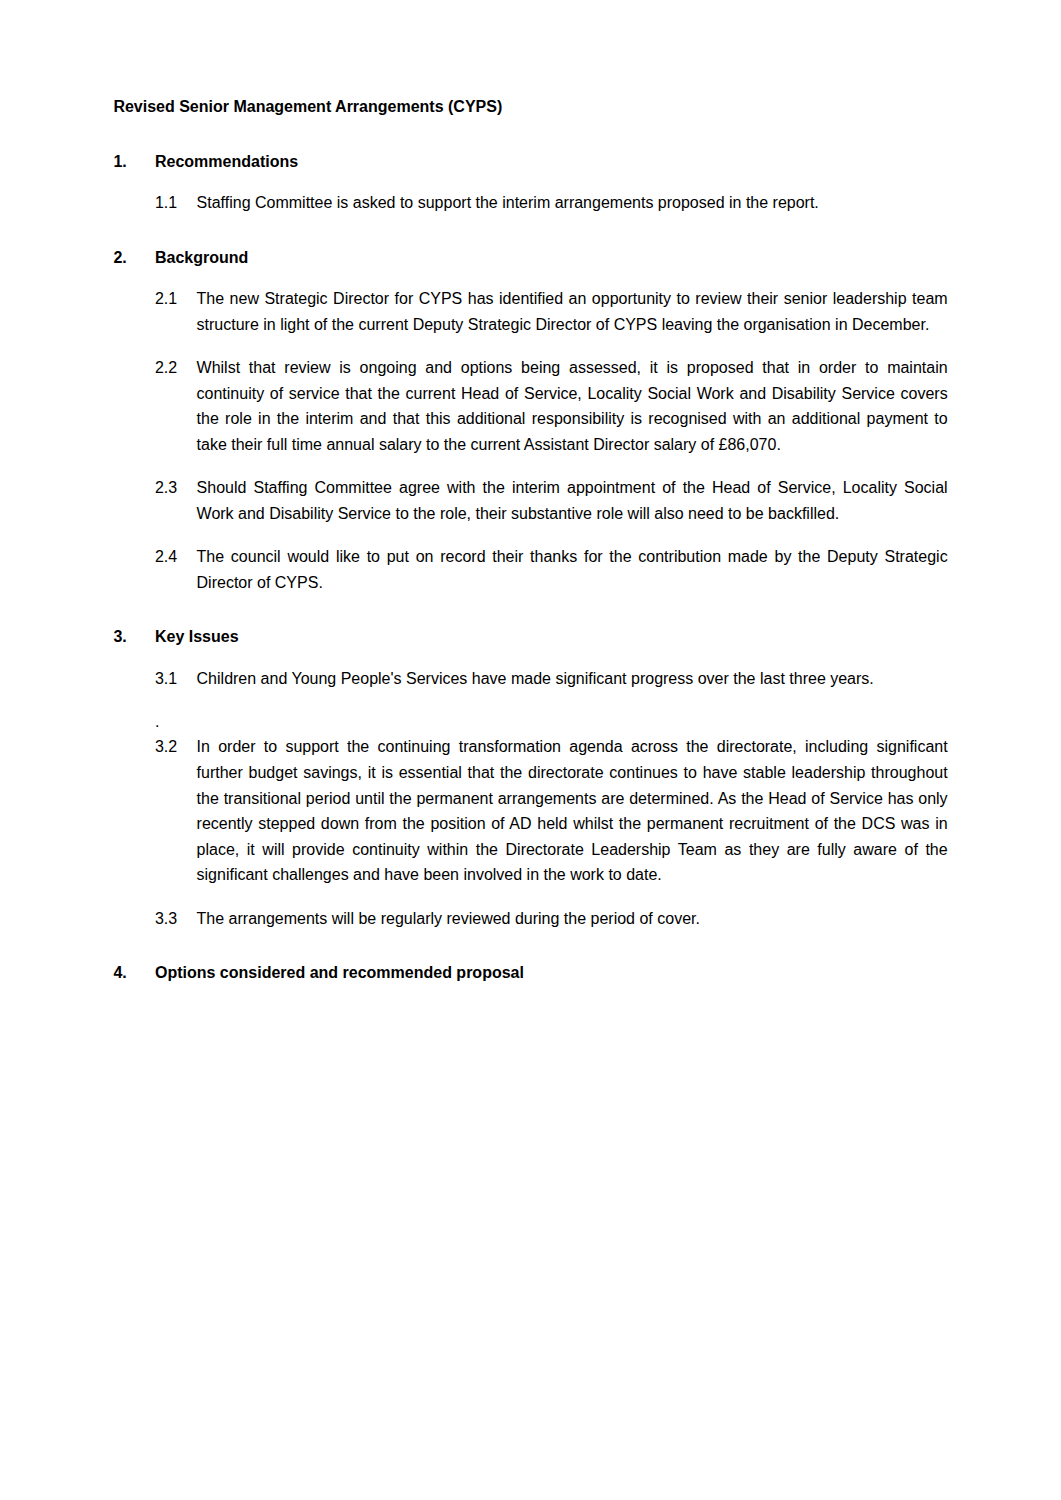Revised Senior Management Arrangements (CYPS)
1. Recommendations
1.1 Staffing Committee is asked to support the interim arrangements proposed in the report.
2. Background
2.1 The new Strategic Director for CYPS has identified an opportunity to review their senior leadership team structure in light of the current Deputy Strategic Director of CYPS leaving the organisation in December.
2.2 Whilst that review is ongoing and options being assessed, it is proposed that in order to maintain continuity of service that the current Head of Service, Locality Social Work and Disability Service covers the role in the interim and that this additional responsibility is recognised with an additional payment to take their full time annual salary to the current Assistant Director salary of £86,070.
2.3 Should Staffing Committee agree with the interim appointment of the Head of Service, Locality Social Work and Disability Service to the role, their substantive role will also need to be backfilled.
2.4 The council would like to put on record their thanks for the contribution made by the Deputy Strategic Director of CYPS.
3. Key Issues
3.1 Children and Young People's Services have made significant progress over the last three years.
.
3.2 In order to support the continuing transformation agenda across the directorate, including significant further budget savings, it is essential that the directorate continues to have stable leadership throughout the transitional period until the permanent arrangements are determined. As the Head of Service has only recently stepped down from the position of AD held whilst the permanent recruitment of the DCS was in place, it will provide continuity within the Directorate Leadership Team as they are fully aware of the significant challenges and have been involved in the work to date.
3.3 The arrangements will be regularly reviewed during the period of cover.
4. Options considered and recommended proposal